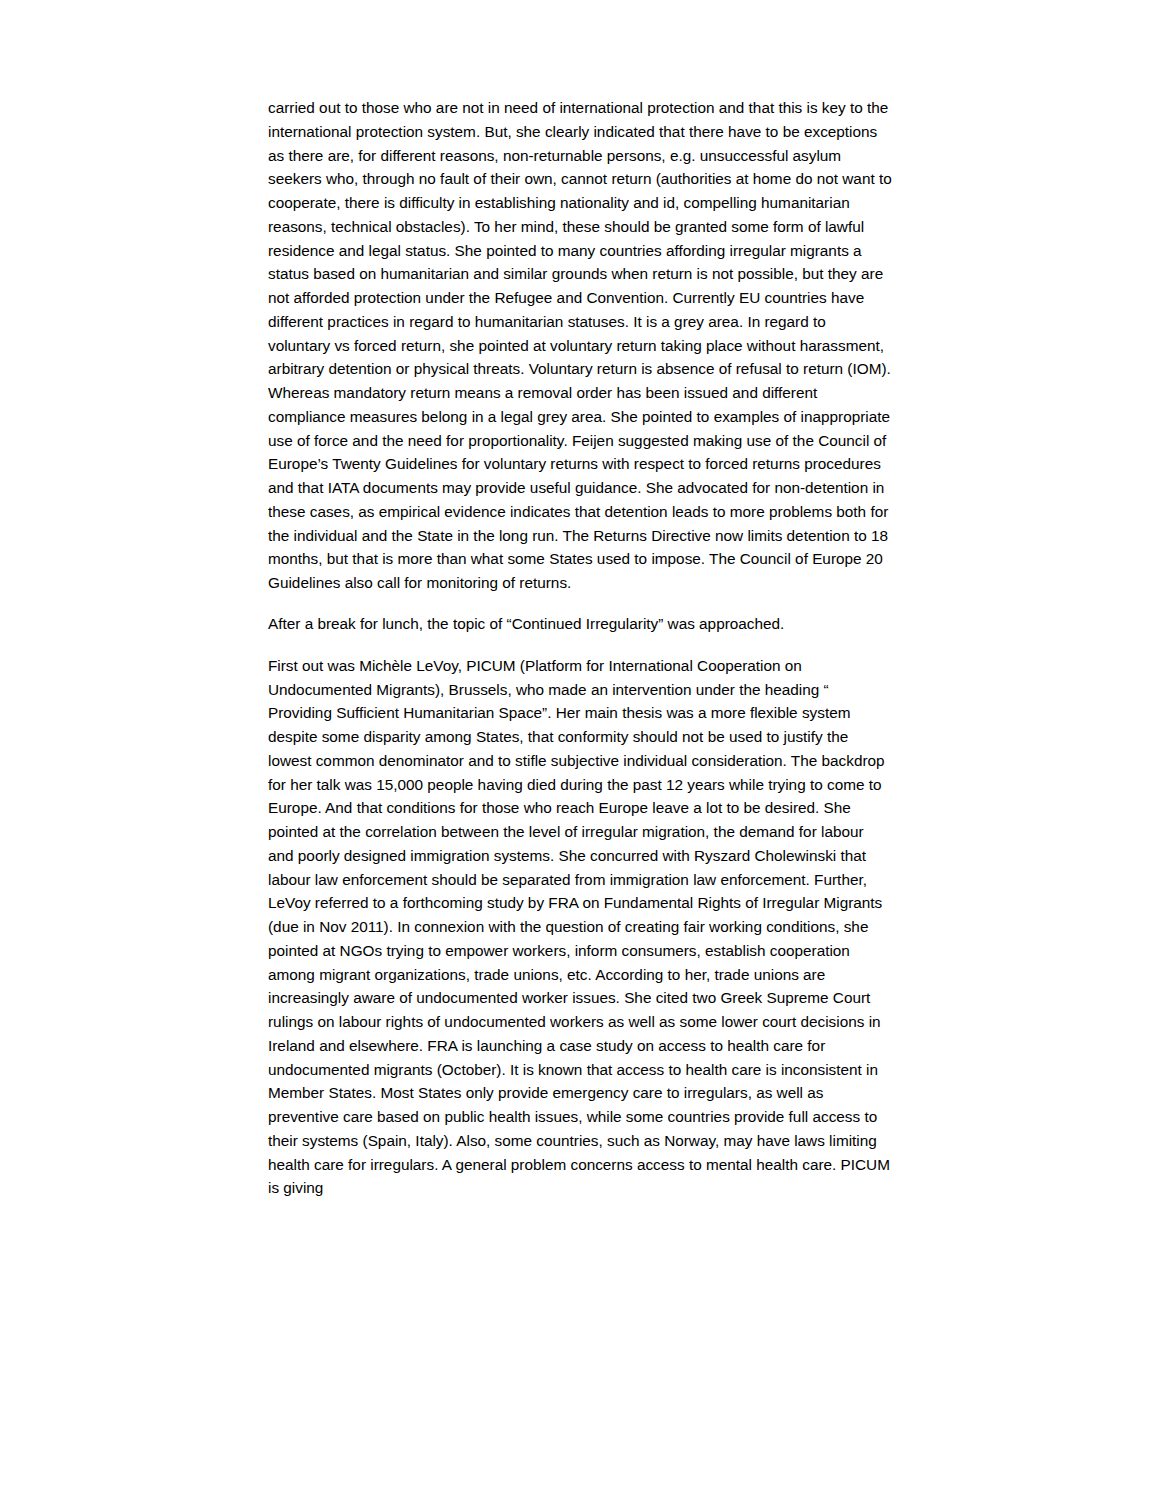carried out to those who are not in need of international protection and that this is key to the international protection system. But, she clearly indicated that there have to be exceptions as there are, for different reasons, non-returnable persons, e.g. unsuccessful asylum seekers who, through no fault of their own, cannot return (authorities at home do not want to cooperate, there is difficulty in establishing nationality and id, compelling humanitarian reasons, technical obstacles). To her mind, these should be granted some form of lawful residence and legal status. She pointed to many countries affording irregular migrants a status based on humanitarian and similar grounds when return is not possible, but they are not afforded protection under the Refugee and Convention. Currently EU countries have different practices in regard to humanitarian statuses. It is a grey area. In regard to voluntary vs forced return, she pointed at voluntary return taking place without harassment, arbitrary detention or physical threats. Voluntary return is absence of refusal to return (IOM). Whereas mandatory return means a removal order has been issued and different compliance measures belong in a legal grey area. She pointed to examples of inappropriate use of force and the need for proportionality. Feijen suggested making use of the Council of Europe’s Twenty Guidelines for voluntary returns with respect to forced returns procedures and that IATA documents may provide useful guidance. She advocated for non-detention in these cases, as empirical evidence indicates that detention leads to more problems both for the individual and the State in the long run. The Returns Directive now limits detention to 18 months, but that is more than what some States used to impose. The Council of Europe 20 Guidelines also call for monitoring of returns.
After a break for lunch, the topic of “Continued Irregularity” was approached.
First out was Michèle LeVoy, PICUM (Platform for International Cooperation on Undocumented Migrants), Brussels, who made an intervention under the heading “ Providing Sufficient Humanitarian Space”. Her main thesis was a more flexible system despite some disparity among States, that conformity should not be used to justify the lowest common denominator and to stifle subjective individual consideration. The backdrop for her talk was 15,000 people having died during the past 12 years while trying to come to Europe. And that conditions for those who reach Europe leave a lot to be desired. She pointed at the correlation between the level of irregular migration, the demand for labour and poorly designed immigration systems. She concurred with Ryszard Cholewinski that labour law enforcement should be separated from immigration law enforcement. Further, LeVoy referred to a forthcoming study by FRA on Fundamental Rights of Irregular Migrants (due in Nov 2011). In connexion with the question of creating fair working conditions, she pointed at NGOs trying to empower workers, inform consumers, establish cooperation among migrant organizations, trade unions, etc. According to her, trade unions are increasingly aware of undocumented worker issues. She cited two Greek Supreme Court rulings on labour rights of undocumented workers as well as some lower court decisions in Ireland and elsewhere. FRA is launching a case study on access to health care for undocumented migrants (October). It is known that access to health care is inconsistent in Member States. Most States only provide emergency care to irregulars, as well as preventive care based on public health issues, while some countries provide full access to their systems (Spain, Italy). Also, some countries, such as Norway, may have laws limiting health care for irregulars. A general problem concerns access to mental health care. PICUM is giving